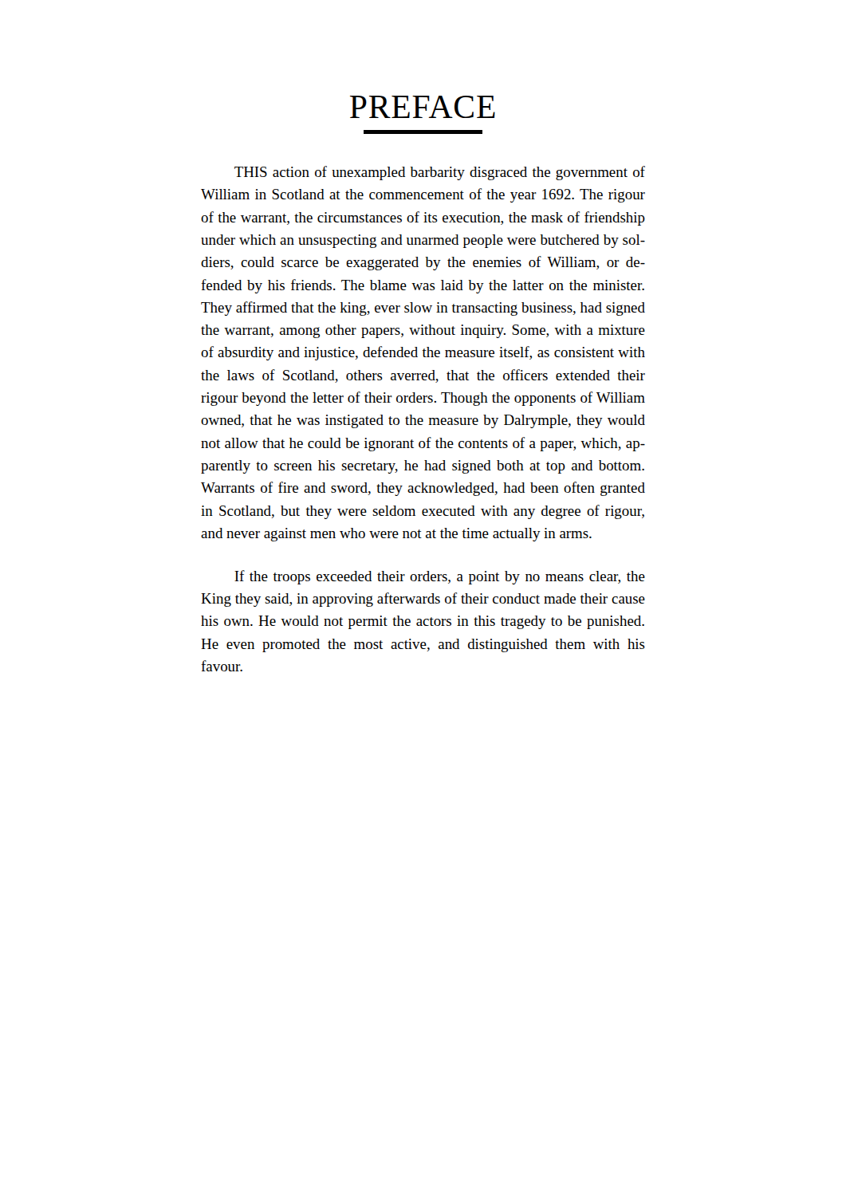PREFACE
THIS action of unexampled barbarity disgraced the government of William in Scotland at the commencement of the year 1692. The rigour of the warrant, the circumstances of its execution, the mask of friendship under which an unsuspecting and unarmed people were butchered by soldiers, could scarce be exaggerated by the enemies of William, or defended by his friends. The blame was laid by the latter on the minister. They affirmed that the king, ever slow in transacting business, had signed the warrant, among other papers, without inquiry. Some, with a mixture of absurdity and injustice, defended the measure itself, as consistent with the laws of Scotland, others averred, that the officers extended their rigour beyond the letter of their orders. Though the opponents of William owned, that he was instigated to the measure by Dalrymple, they would not allow that he could be ignorant of the contents of a paper, which, apparently to screen his secretary, he had signed both at top and bottom. Warrants of fire and sword, they acknowledged, had been often granted in Scotland, but they were seldom executed with any degree of rigour, and never against men who were not at the time actually in arms.
If the troops exceeded their orders, a point by no means clear, the King they said, in approving afterwards of their conduct made their cause his own. He would not permit the actors in this tragedy to be punished. He even promoted the most active, and distinguished them with his favour.